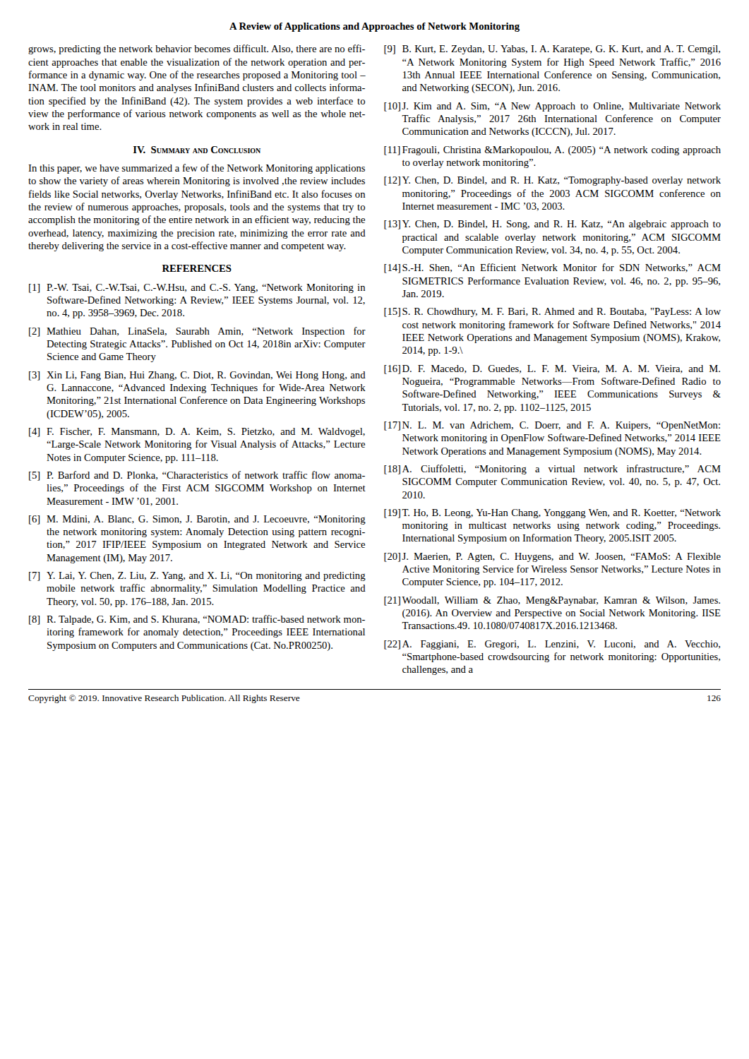A Review of Applications and Approaches of Network Monitoring
grows, predicting the network behavior becomes difficult. Also, there are no efficient approaches that enable the visualization of the network operation and performance in a dynamic way. One of the researches proposed a Monitoring tool – INAM. The tool monitors and analyses InfiniBand clusters and collects information specified by the InfiniBand (42). The system provides a web interface to view the performance of various network components as well as the whole network in real time.
IV. Summary and Conclusion
In this paper, we have summarized a few of the Network Monitoring applications to show the variety of areas wherein Monitoring is involved ,the review includes fields like Social networks, Overlay Networks, InfiniBand etc. It also focuses on the review of numerous approaches, proposals, tools and the systems that try to accomplish the monitoring of the entire network in an efficient way, reducing the overhead, latency, maximizing the precision rate, minimizing the error rate and thereby delivering the service in a cost-effective manner and competent way.
REFERENCES
[1] P.-W. Tsai, C.-W.Tsai, C.-W.Hsu, and C.-S. Yang, “Network Monitoring in Software-Defined Networking: A Review,” IEEE Systems Journal, vol. 12, no. 4, pp. 3958–3969, Dec. 2018.
[2] Mathieu Dahan, LinaSela, Saurabh Amin, “Network Inspection for Detecting Strategic Attacks”. Published on Oct 14, 2018in arXiv: Computer Science and Game Theory
[3] Xin Li, Fang Bian, Hui Zhang, C. Diot, R. Govindan, Wei Hong Hong, and G. Lannaccone, “Advanced Indexing Techniques for Wide-Area Network Monitoring,” 21st International Conference on Data Engineering Workshops (ICDEW’05), 2005.
[4] F. Fischer, F. Mansmann, D. A. Keim, S. Pietzko, and M. Waldvogel, “Large-Scale Network Monitoring for Visual Analysis of Attacks,” Lecture Notes in Computer Science, pp. 111–118.
[5] P. Barford and D. Plonka, “Characteristics of network traffic flow anomalies,” Proceedings of the First ACM SIGCOMM Workshop on Internet Measurement - IMW ’01, 2001.
[6] M. Mdini, A. Blanc, G. Simon, J. Barotin, and J. Lecoeuvre, “Monitoring the network monitoring system: Anomaly Detection using pattern recognition,” 2017 IFIP/IEEE Symposium on Integrated Network and Service Management (IM), May 2017.
[7] Y. Lai, Y. Chen, Z. Liu, Z. Yang, and X. Li, “On monitoring and predicting mobile network traffic abnormality,” Simulation Modelling Practice and Theory, vol. 50, pp. 176–188, Jan. 2015.
[8] R. Talpade, G. Kim, and S. Khurana, “NOMAD: traffic-based network monitoring framework for anomaly detection,” Proceedings IEEE International Symposium on Computers and Communications (Cat. No.PR00250).
[9] B. Kurt, E. Zeydan, U. Yabas, I. A. Karatepe, G. K. Kurt, and A. T. Cemgil, “A Network Monitoring System for High Speed Network Traffic,” 2016 13th Annual IEEE International Conference on Sensing, Communication, and Networking (SECON), Jun. 2016.
[10] J. Kim and A. Sim, “A New Approach to Online, Multivariate Network Traffic Analysis,” 2017 26th International Conference on Computer Communication and Networks (ICCCN), Jul. 2017.
[11] Fragouli, Christina &Markopoulou, A. (2005) “A network coding approach to overlay network monitoring”.
[12] Y. Chen, D. Bindel, and R. H. Katz, “Tomography-based overlay network monitoring,” Proceedings of the 2003 ACM SIGCOMM conference on Internet measurement - IMC ’03, 2003.
[13] Y. Chen, D. Bindel, H. Song, and R. H. Katz, “An algebraic approach to practical and scalable overlay network monitoring,” ACM SIGCOMM Computer Communication Review, vol. 34, no. 4, p. 55, Oct. 2004.
[14] S.-H. Shen, “An Efficient Network Monitor for SDN Networks,” ACM SIGMETRICS Performance Evaluation Review, vol. 46, no. 2, pp. 95–96, Jan. 2019.
[15] S. R. Chowdhury, M. F. Bari, R. Ahmed and R. Boutaba, "PayLess: A low cost network monitoring framework for Software Defined Networks," 2014 IEEE Network Operations and Management Symposium (NOMS), Krakow, 2014, pp. 1-9.\
[16] D. F. Macedo, D. Guedes, L. F. M. Vieira, M. A. M. Vieira, and M. Nogueira, “Programmable Networks—From Software-Defined Radio to Software-Defined Networking,” IEEE Communications Surveys & Tutorials, vol. 17, no. 2, pp. 1102–1125, 2015
[17] N. L. M. van Adrichem, C. Doerr, and F. A. Kuipers, “OpenNetMon: Network monitoring in OpenFlow Software-Defined Networks,” 2014 IEEE Network Operations and Management Symposium (NOMS), May 2014.
[18] A. Ciuffoletti, “Monitoring a virtual network infrastructure,” ACM SIGCOMM Computer Communication Review, vol. 40, no. 5, p. 47, Oct. 2010.
[19] T. Ho, B. Leong, Yu-Han Chang, Yonggang Wen, and R. Koetter, “Network monitoring in multicast networks using network coding,” Proceedings. International Symposium on Information Theory, 2005.ISIT 2005.
[20] J. Maerien, P. Agten, C. Huygens, and W. Joosen, “FAMoS: A Flexible Active Monitoring Service for Wireless Sensor Networks,” Lecture Notes in Computer Science, pp. 104–117, 2012.
[21] Woodall, William & Zhao, Meng&Paynabar, Kamran & Wilson, James. (2016). An Overview and Perspective on Social Network Monitoring. IISE Transactions.49. 10.1080/0740817X.2016.1213468.
[22] A. Faggiani, E. Gregori, L. Lenzini, V. Luconi, and A. Vecchio, “Smartphone-based crowdsourcing for network monitoring: Opportunities, challenges, and a
Copyright © 2019. Innovative Research Publication. All Rights Reserve 126